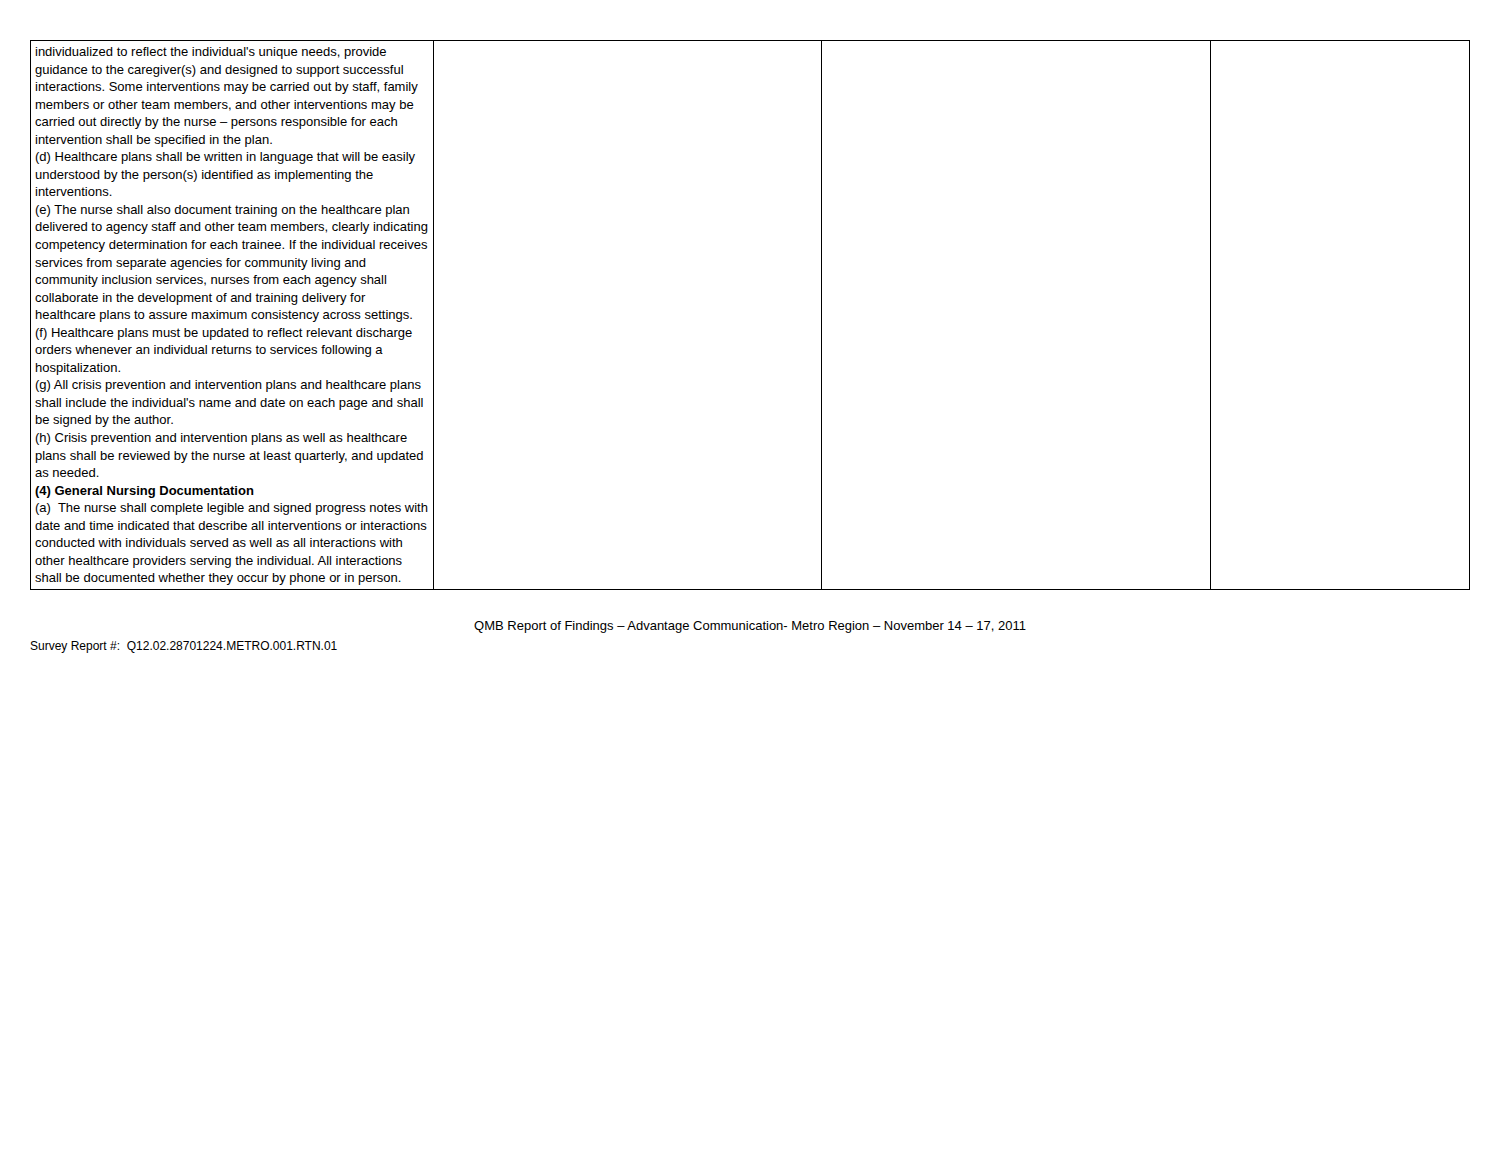| individualized to reflect the individual's unique needs, provide guidance to the caregiver(s) and designed to support successful interactions. Some interventions may be carried out by staff, family members or other team members, and other interventions may be carried out directly by the nurse – persons responsible for each intervention shall be specified in the plan. (d) Healthcare plans shall be written in language that will be easily understood by the person(s) identified as implementing the interventions. (e) The nurse shall also document training on the healthcare plan delivered to agency staff and other team members, clearly indicating competency determination for each trainee. If the individual receives services from separate agencies for community living and community inclusion services, nurses from each agency shall collaborate in the development of and training delivery for healthcare plans to assure maximum consistency across settings. (f) Healthcare plans must be updated to reflect relevant discharge orders whenever an individual returns to services following a hospitalization. (g) All crisis prevention and intervention plans and healthcare plans shall include the individual's name and date on each page and shall be signed by the author. (h) Crisis prevention and intervention plans as well as healthcare plans shall be reviewed by the nurse at least quarterly, and updated as needed. (4) General Nursing Documentation (a) The nurse shall complete legible and signed progress notes with date and time indicated that describe all interventions or interactions conducted with individuals served as well as all interactions with other healthcare providers serving the individual. All interactions shall be documented whether they occur by phone or in person. | | | |
QMB Report of Findings – Advantage Communication- Metro Region – November 14 – 17, 2011
Survey Report #: Q12.02.28701224.METRO.001.RTN.01